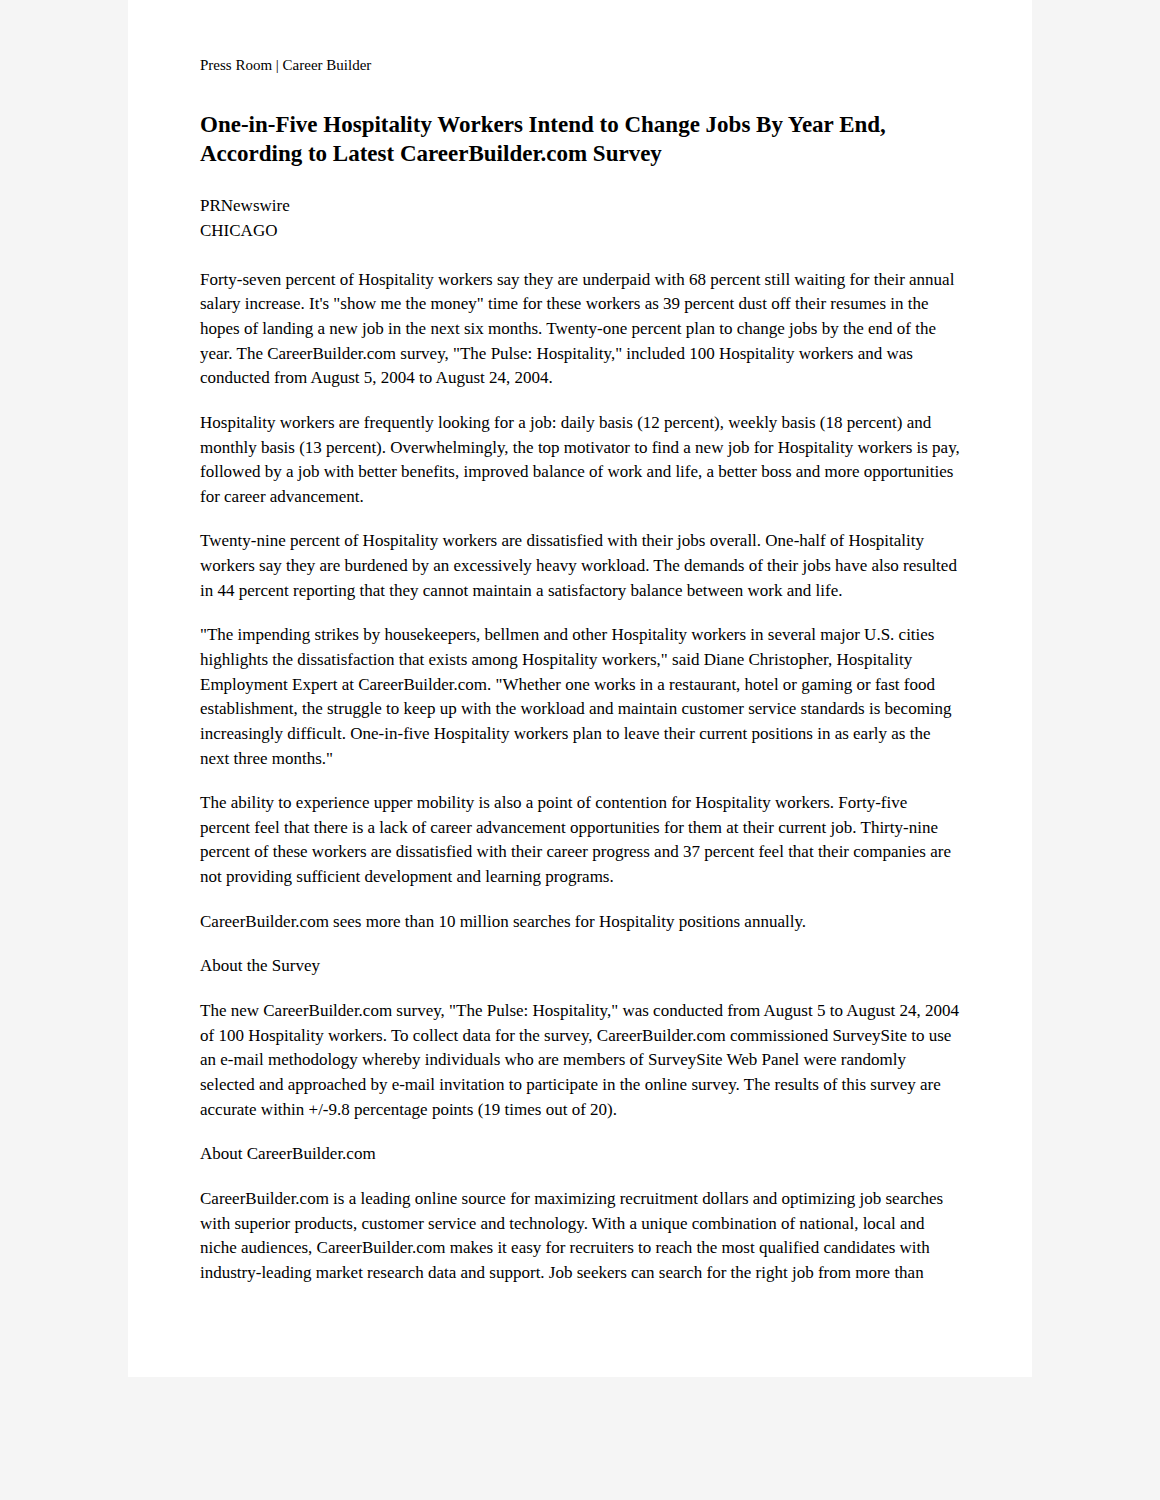Press Room | Career Builder
One-in-Five Hospitality Workers Intend to Change Jobs By Year End, According to Latest CareerBuilder.com Survey
PRNewswire
CHICAGO
Forty-seven percent of Hospitality workers say they are underpaid with 68 percent still waiting for their annual salary increase. It's "show me the money" time for these workers as 39 percent dust off their resumes in the hopes of landing a new job in the next six months. Twenty-one percent plan to change jobs by the end of the year. The CareerBuilder.com survey, "The Pulse: Hospitality," included 100 Hospitality workers and was conducted from August 5, 2004 to August 24, 2004.
Hospitality workers are frequently looking for a job: daily basis (12 percent), weekly basis (18 percent) and monthly basis (13 percent). Overwhelmingly, the top motivator to find a new job for Hospitality workers is pay, followed by a job with better benefits, improved balance of work and life, a better boss and more opportunities for career advancement.
Twenty-nine percent of Hospitality workers are dissatisfied with their jobs overall. One-half of Hospitality workers say they are burdened by an excessively heavy workload. The demands of their jobs have also resulted in 44 percent reporting that they cannot maintain a satisfactory balance between work and life.
"The impending strikes by housekeepers, bellmen and other Hospitality workers in several major U.S. cities highlights the dissatisfaction that exists among Hospitality workers," said Diane Christopher, Hospitality Employment Expert at CareerBuilder.com. "Whether one works in a restaurant, hotel or gaming or fast food establishment, the struggle to keep up with the workload and maintain customer service standards is becoming increasingly difficult. One-in-five Hospitality workers plan to leave their current positions in as early as the next three months."
The ability to experience upper mobility is also a point of contention for Hospitality workers. Forty-five percent feel that there is a lack of career advancement opportunities for them at their current job. Thirty-nine percent of these workers are dissatisfied with their career progress and 37 percent feel that their companies are not providing sufficient development and learning programs.
CareerBuilder.com sees more than 10 million searches for Hospitality positions annually.
About the Survey
The new CareerBuilder.com survey, "The Pulse: Hospitality," was conducted from August 5 to August 24, 2004 of 100 Hospitality workers. To collect data for the survey, CareerBuilder.com commissioned SurveySite to use an e-mail methodology whereby individuals who are members of SurveySite Web Panel were randomly selected and approached by e-mail invitation to participate in the online survey. The results of this survey are accurate within +/-9.8 percentage points (19 times out of 20).
About CareerBuilder.com
CareerBuilder.com is a leading online source for maximizing recruitment dollars and optimizing job searches with superior products, customer service and technology. With a unique combination of national, local and niche audiences, CareerBuilder.com makes it easy for recruiters to reach the most qualified candidates with industry-leading market research data and support. Job seekers can search for the right job from more than